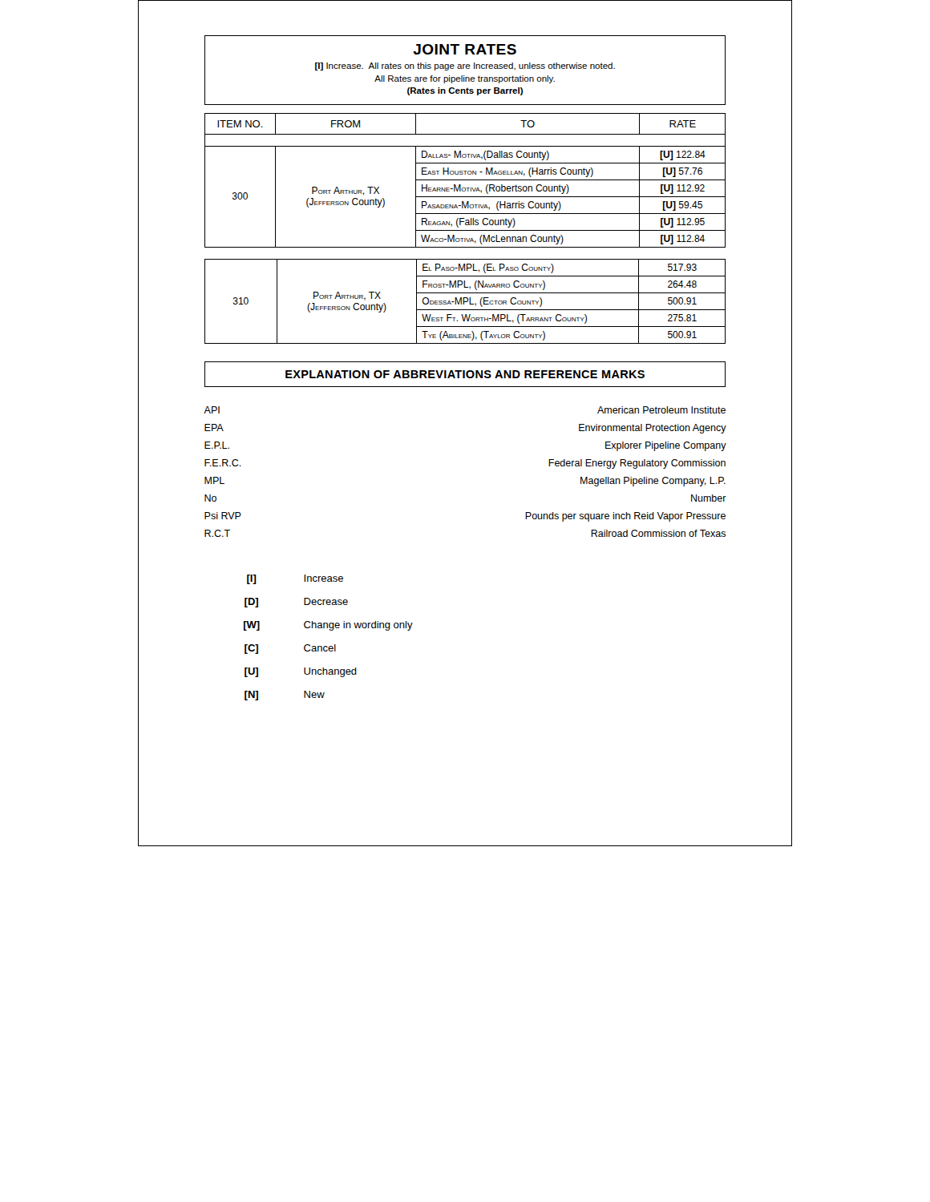JOINT RATES
[I] Increase. All rates on this page are Increased, unless otherwise noted.
All Rates are for pipeline transportation only.
(Rates in Cents per Barrel)
| ITEM NO. | FROM | TO | RATE |
| --- | --- | --- | --- |
| 300 | Port Arthur, TX (Jefferson County) | Dallas- Motiva, (Dallas County) | [U] 122.84 |
| East Houston - Magellan, (Harris County) | [U] 57.76 |
| Hearne-Motiva, (Robertson County) | [U] 112.92 |
| Pasadena-Motiva, (Harris County) | [U] 59.45 |
| Reagan, (Falls County) | [U] 112.95 |
| Waco-Motiva, (McLennan County) | [U] 112.84 |
| 310 | Port Arthur, TX (Jefferson County) | El Paso-MPL, (El Paso County) | 517.93 |
| Frost-MPL, (Navarro County) | 264.48 |
| Odessa-MPL, (Ector County) | 500.91 |
| West Ft. Worth-MPL, (Tarrant County) | 275.81 |
| Tye (Abilene), (Taylor County) | 500.91 |
EXPLANATION OF ABBREVIATIONS AND REFERENCE MARKS
| API | American Petroleum Institute |
| EPA | Environmental Protection Agency |
| E.P.L. | Explorer Pipeline Company |
| F.E.R.C. | Federal Energy Regulatory Commission |
| MPL | Magellan Pipeline Company, L.P. |
| No | Number |
| Psi RVP | Pounds per square inch Reid Vapor Pressure |
| R.C.T | Railroad Commission of Texas |
| [I] | Increase |
| [D] | Decrease |
| [W] | Change in wording only |
| [C] | Cancel |
| [U] | Unchanged |
| [N] | New |